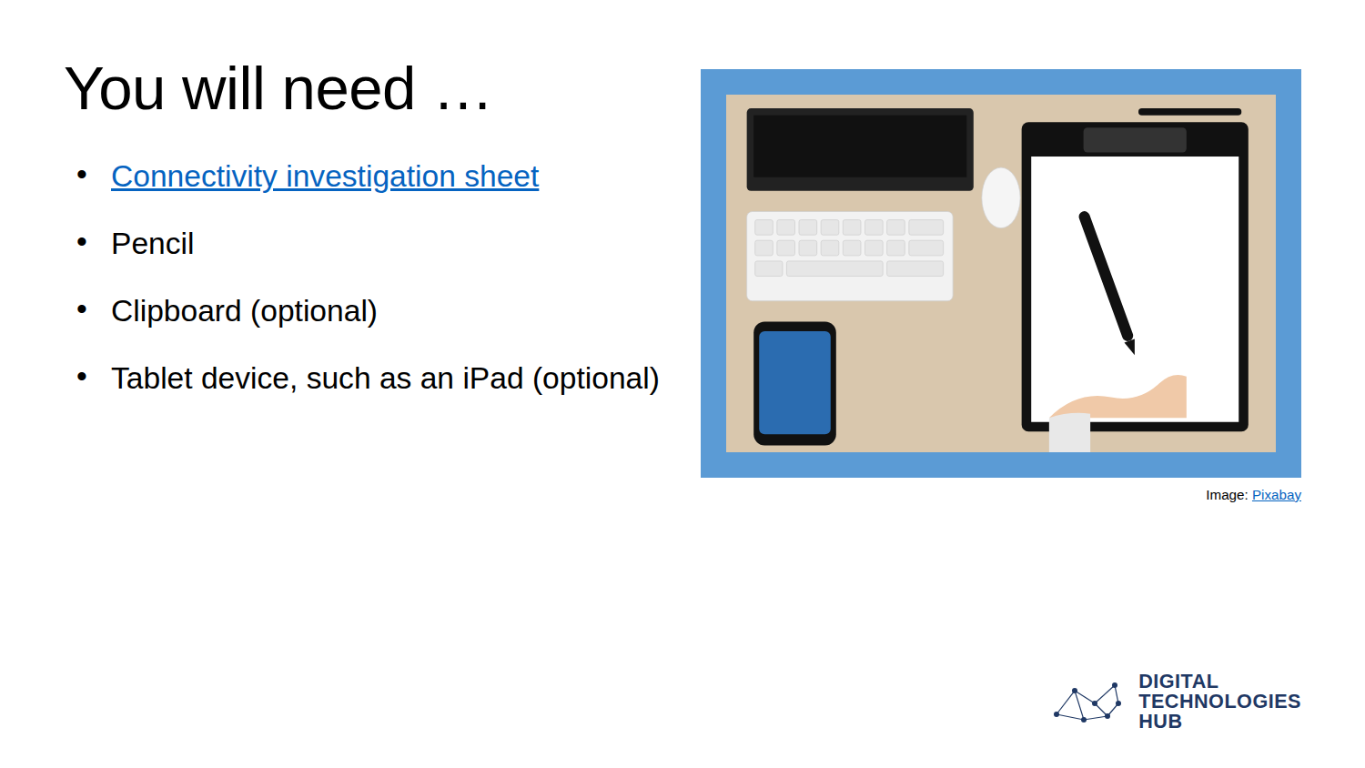You will need …
Connectivity investigation sheet
Pencil
Clipboard (optional)
Tablet device, such as an iPad (optional)
Image: Pixabay
Digital
Technologies
Hub